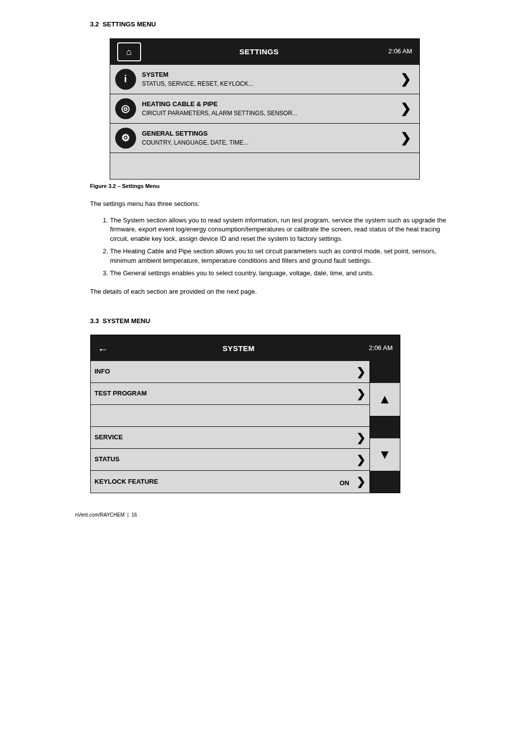3.2 SETTINGS MENU
⌂
SETTINGS
2:06 AM
i
SYSTEM
STATUS, SERVICE, RESET, KEYLOCK...
❯
◎
HEATING CABLE & PIPE
CIRCUIT PARAMETERS, ALARM SETTINGS, SENSOR...
❯
⚙
GENERAL SETTINGS
COUNTRY, LANGUAGE, DATE, TIME...
❯
Figure 3.2 – Settings Menu
The settings menu has three sections:
The System section allows you to read system information, run test program, service the system such as upgrade the firmware, export event log/energy consumption/temperatures or calibrate the screen, read status of the heat tracing circuit, enable key lock, assign device ID and reset the system to factory settings.
The Heating Cable and Pipe section allows you to set circuit parameters such as control mode, set point, sensors, minimum ambient temperature, temperature conditions and filters and ground fault settings.
The General settings enables you to select country, language, voltage, date, time, and units.
The details of each section are provided on the next page.
3.3 SYSTEM MENU
←
SYSTEM
2:06 AM
INFO❯
TEST PROGRAM❯
SERVICE❯
STATUS❯
KEYLOCK FEATURE ON❯
▲
▼
nVent.com/RAYCHEM | 16